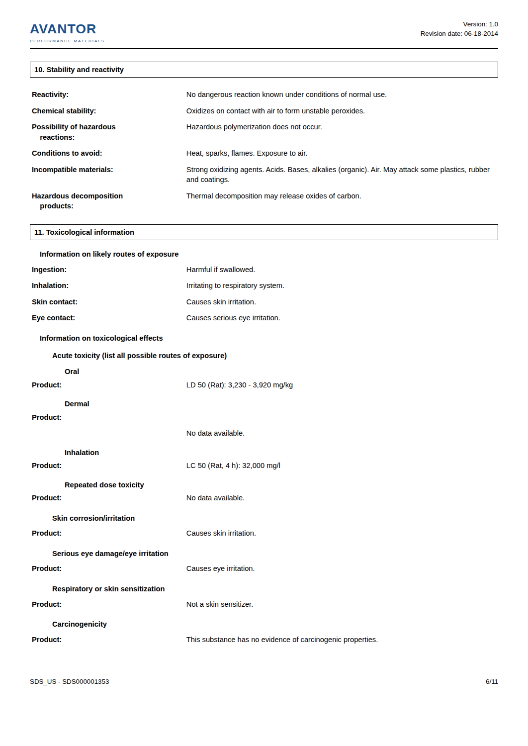AVANTOR
PERFORMANCE MATERIALS
Version: 1.0
Revision date: 06-18-2014
10. Stability and reactivity
| Reactivity: | No dangerous reaction known under conditions of normal use. |
| Chemical stability: | Oxidizes on contact with air to form unstable peroxides. |
| Possibility of hazardous reactions: | Hazardous polymerization does not occur. |
| Conditions to avoid: | Heat, sparks, flames. Exposure to air. |
| Incompatible materials: | Strong oxidizing agents. Acids. Bases, alkalies (organic). Air. May attack some plastics, rubber and coatings. |
| Hazardous decomposition products: | Thermal decomposition may release oxides of carbon. |
11. Toxicological information
Information on likely routes of exposure
| Ingestion: | Harmful if swallowed. |
| Inhalation: | Irritating to respiratory system. |
| Skin contact: | Causes skin irritation. |
| Eye contact: | Causes serious eye irritation. |
Information on toxicological effects
Acute toxicity (list all possible routes of exposure)
Oral
| Product: | LD 50 (Rat): 3,230 - 3,920 mg/kg |
Dermal
| Product: | |
| | No data available. |
Inhalation
| Product: | LC 50 (Rat, 4 h): 32,000 mg/l |
Repeated dose toxicity
| Product: | No data available. |
Skin corrosion/irritation
| Product: | Causes skin irritation. |
Serious eye damage/eye irritation
| Product: | Causes eye irritation. |
Respiratory or skin sensitization
| Product: | Not a skin sensitizer. |
Carcinogenicity
| Product: | This substance has no evidence of carcinogenic properties. |
SDS_US - SDS000001353
6/11